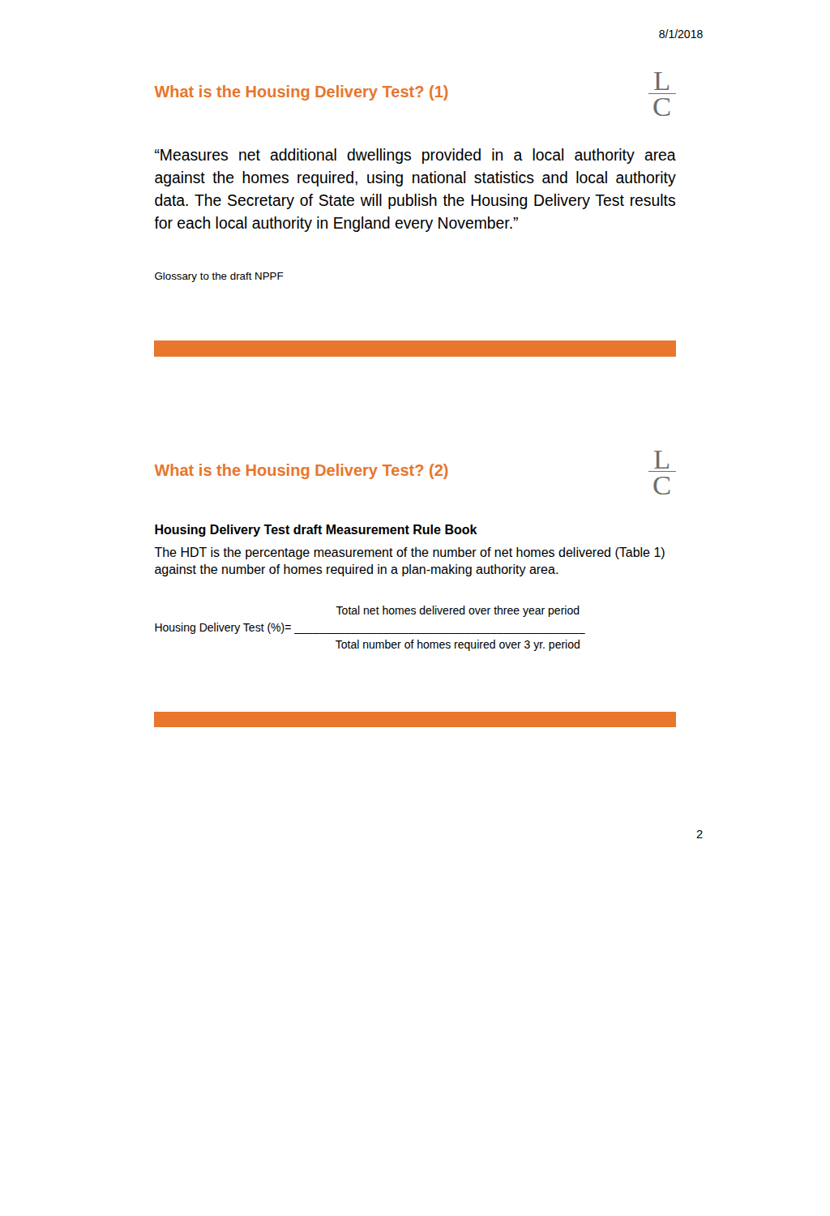8/1/2018
L C
What is the Housing Delivery Test? (1)
“Measures net additional dwellings provided in a local authority area against the homes required, using national statistics and local authority data. The Secretary of State will publish the Housing Delivery Test results for each local authority in England every November.”
Glossary to the draft NPPF
L C
What is the Housing Delivery Test? (2)
Housing Delivery Test draft Measurement Rule Book
The HDT is the percentage measurement of the number of net homes delivered (Table 1) against the number of homes required in a plan-making authority area.
Total net homes delivered over three year period Housing Delivery Test (%)= ______________________________________________ Total number of homes required over 3 yr. period
2